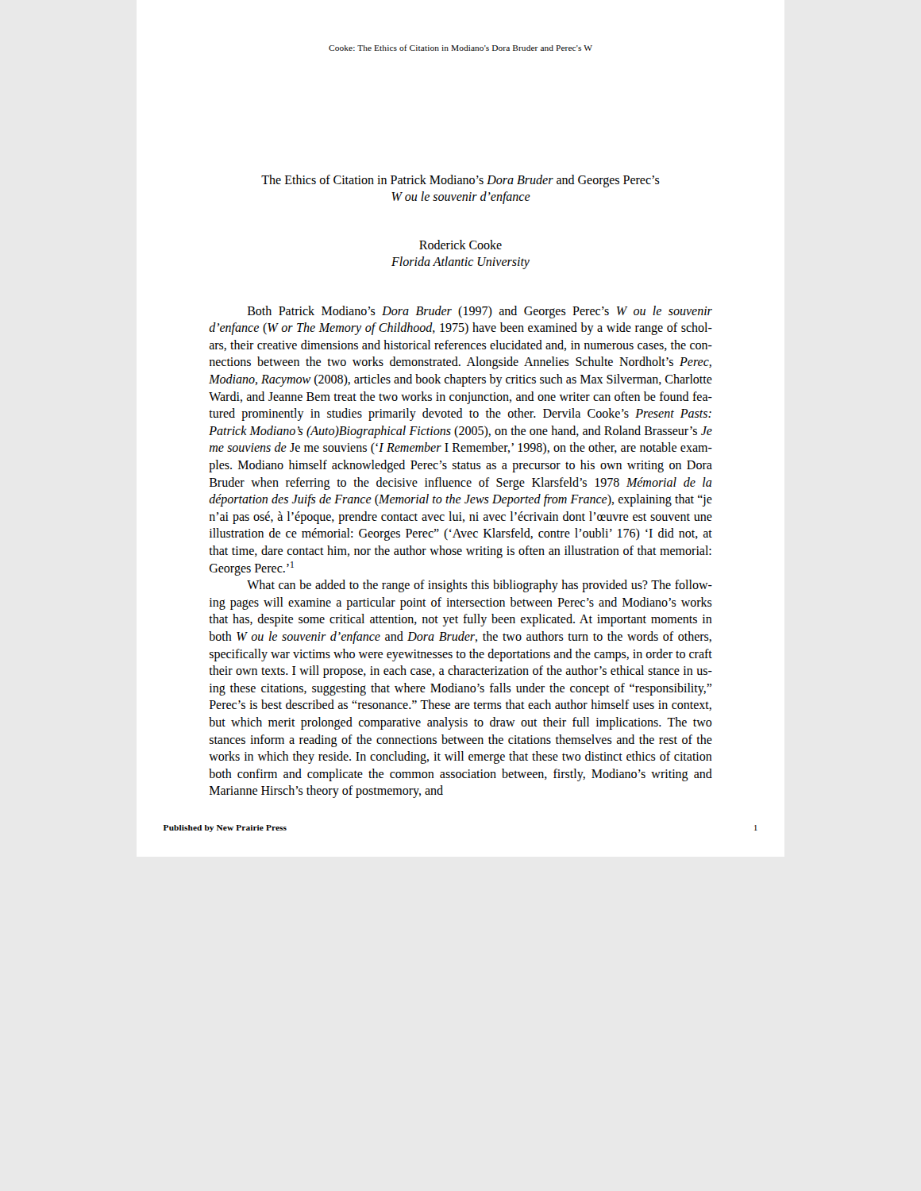Cooke: The Ethics of Citation in Modiano's Dora Bruder and Perec's W
The Ethics of Citation in Patrick Modiano’s Dora Bruder and Georges Perec’s W ou le souvenir d’enfance
Roderick Cooke
Florida Atlantic University
Both Patrick Modiano’s Dora Bruder (1997) and Georges Perec’s W ou le souvenir d’enfance (W or The Memory of Childhood, 1975) have been examined by a wide range of scholars, their creative dimensions and historical references elucidated and, in numerous cases, the connections between the two works demonstrated. Alongside Annelies Schulte Nordholt’s Perec, Modiano, Racymow (2008), articles and book chapters by critics such as Max Silverman, Charlotte Wardi, and Jeanne Bem treat the two works in conjunction, and one writer can often be found featured prominently in studies primarily devoted to the other. Dervila Cooke’s Present Pasts: Patrick Modiano’s (Auto)Biographical Fictions (2005), on the one hand, and Roland Brasseur’s Je me souviens de Je me souviens (‘I Remember I Remember,’ 1998), on the other, are notable examples. Modiano himself acknowledged Perec’s status as a precursor to his own writing on Dora Bruder when referring to the decisive influence of Serge Klarsfeld’s 1978 Mémorial de la déportation des Juifs de France (Memorial to the Jews Deported from France), explaining that “je n’ai pas osé, à l’époque, prendre contact avec lui, ni avec l’écrivain dont l’œuvre est souvent une illustration de ce mémorial: Georges Perec” (‘Avec Klarsfeld, contre l’oubli’ 176) ‘I did not, at that time, dare contact him, nor the author whose writing is often an illustration of that memorial: Georges Perec.’1
What can be added to the range of insights this bibliography has provided us? The following pages will examine a particular point of intersection between Perec’s and Modiano’s works that has, despite some critical attention, not yet fully been explicated. At important moments in both W ou le souvenir d’enfance and Dora Bruder, the two authors turn to the words of others, specifically war victims who were eyewitnesses to the deportations and the camps, in order to craft their own texts. I will propose, in each case, a characterization of the author’s ethical stance in using these citations, suggesting that where Modiano’s falls under the concept of “responsibility,” Perec’s is best described as “resonance.” These are terms that each author himself uses in context, but which merit prolonged comparative analysis to draw out their full implications. The two stances inform a reading of the connections between the citations themselves and the rest of the works in which they reside. In concluding, it will emerge that these two distinct ethics of citation both confirm and complicate the common association between, firstly, Modiano’s writing and Marianne Hirsch’s theory of postmemory, and
Published by New Prairie Press 1